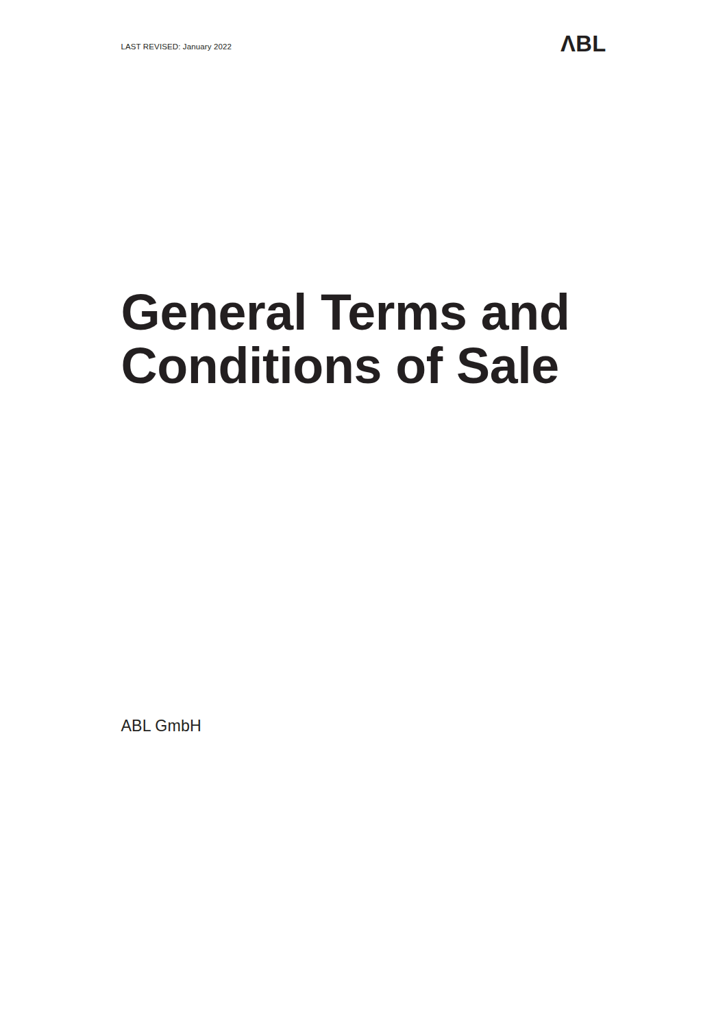Last revised: January 2022
ΛBL
General Terms and Conditions of Sale
ABL GmbH